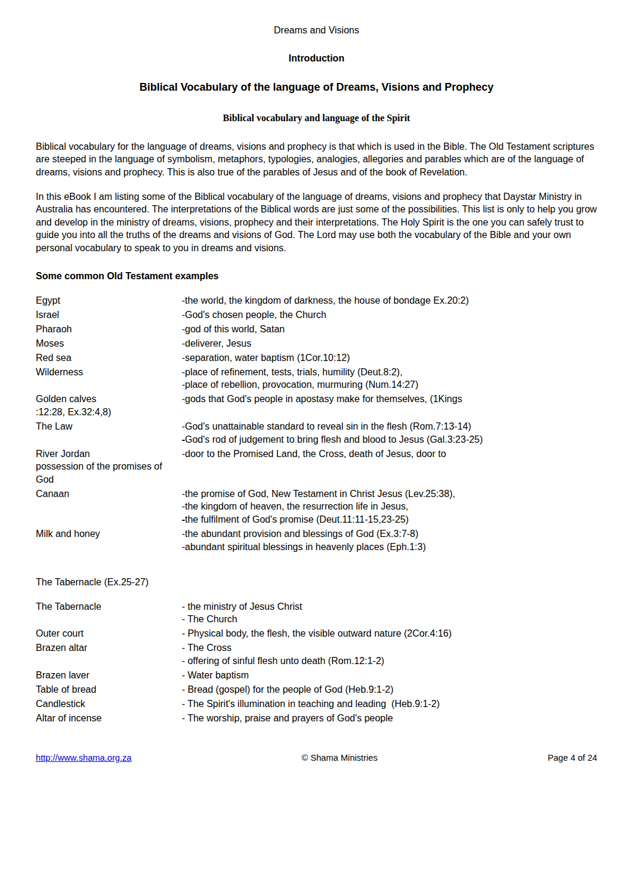Dreams and Visions
Introduction
Biblical Vocabulary of the language of Dreams, Visions and Prophecy
Biblical vocabulary and language of the Spirit
Biblical vocabulary for the language of dreams, visions and prophecy is that which is used in the Bible. The Old Testament scriptures are steeped in the language of symbolism, metaphors, typologies, analogies, allegories and parables which are of the language of dreams, visions and prophecy. This is also true of the parables of Jesus and of the book of Revelation.
In this eBook I am listing some of the Biblical vocabulary of the language of dreams, visions and prophecy that Daystar Ministry in Australia has encountered. The interpretations of the Biblical words are just some of the possibilities. This list is only to help you grow and develop in the ministry of dreams, visions, prophecy and their interpretations. The Holy Spirit is the one you can safely trust to guide you into all the truths of the dreams and visions of God. The Lord may use both the vocabulary of the Bible and your own personal vocabulary to speak to you in dreams and visions.
Some common Old Testament examples
| Egypt | -the world, the kingdom of darkness, the house of bondage Ex.20:2) |
| Israel | -God's chosen people, the Church |
| Pharaoh | -god of this world, Satan |
| Moses | -deliverer, Jesus |
| Red sea | -separation, water baptism (1Cor.10:12) |
| Wilderness | -place of refinement, tests, trials, humility (Deut.8:2), -place of rebellion, provocation, murmuring (Num.14:27) |
| Golden calves :12:28, Ex.32:4,8) | -gods that God's people in apostasy make for themselves, (1Kings |
| The Law | -God's unattainable standard to reveal sin in the flesh (Rom.7:13-14) - God's rod of judgement to bring flesh and blood to Jesus (Gal.3:23-25) |
| River Jordan possession of the promises of God | -door to the Promised Land, the Cross, death of Jesus, door to |
| Canaan | -the promise of God, New Testament in Christ Jesus (Lev.25:38), -the kingdom of heaven, the resurrection life in Jesus, - the fulfilment of God's promise (Deut.11:11-15,23-25) |
| Milk and honey | -the abundant provision and blessings of God (Ex.3:7-8) -abundant spiritual blessings in heavenly places (Eph.1:3) |
The Tabernacle (Ex.25-27)
| The Tabernacle | - the ministry of Jesus Christ - The Church |
| Outer court | - Physical body, the flesh, the visible outward nature (2Cor.4:16) |
| Brazen altar | - The Cross - offering of sinful flesh unto death (Rom.12:1-2) |
| Brazen laver | - Water baptism |
| Table of bread | - Bread (gospel) for the people of God (Heb.9:1-2) |
| Candlestick | - The Spirit's illumination in teaching and leading (Heb.9:1-2) |
| Altar of incense | - The worship, praise and prayers of God's people |
http://www.shama.org.za © Shama Ministries Page 4 of 24